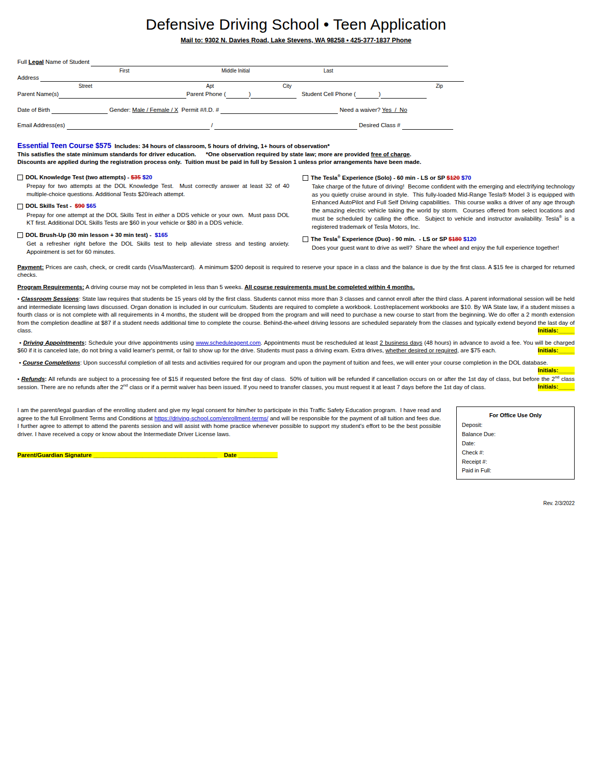Defensive Driving School • Teen Application
Mail to: 9302 N. Davies Road, Lake Stevens, WA 98258 • 425-377-1837 Phone
Full Legal Name of Student
First Middle Initial Last
Address
Street Apt City Zip
Parent Name(s) Parent Phone ( ) Student Cell Phone ( )
Date of Birth Gender: Male / Female / X Permit #/I.D. # Need a waiver? Yes / No
Email Address(es) / Desired Class #
Essential Teen Course $575 Includes: 34 hours of classroom, 5 hours of driving, 1+ hours of observation*
This satisfies the state minimum standards for driver education. *One observation required by state law; more are provided free of charge.
Discounts are applied during the registration process only. Tuition must be paid in full by Session 1 unless prior arrangements have been made.
DOL Knowledge Test (two attempts) - $35 $20
Prepay for two attempts at the DOL Knowledge Test. Must correctly answer at least 32 of 40 multiple-choice questions. Additional Tests $20/each attempt.
DOL Skills Test - $90 $65
Prepay for one attempt at the DOL Skills Test in either a DDS vehicle or your own. Must pass DOL KT first. Additional DOL Skills Tests are $60 in your vehicle or $80 in a DDS vehicle.
DOL Brush-Up (30 min lesson + 30 min test) - $165
Get a refresher right before the DOL Skills test to help alleviate stress and testing anxiety. Appointment is set for 60 minutes.
The Tesla® Experience (Solo) - 60 min - LS or SP $120 $70
Take charge of the future of driving! Become confident with the emerging and electrifying technology as you quietly cruise around in style. This fully-loaded Mid-Range Tesla® Model 3 is equipped with Enhanced AutoPilot and Full Self Driving capabilities. This course walks a driver of any age through the amazing electric vehicle taking the world by storm. Courses offered from select locations and must be scheduled by calling the office. Subject to vehicle and instructor availability. Tesla® is a registered trademark of Tesla Motors, Inc.
The Tesla® Experience (Duo) - 90 min. - LS or SP $180 $120
Does your guest want to drive as well? Share the wheel and enjoy the full experience together!
Payment: Prices are cash, check, or credit cards (Visa/Mastercard). A minimum $200 deposit is required to reserve your space in a class and the balance is due by the first class. A $15 fee is charged for returned checks.
Program Requirements: A driving course may not be completed in less than 5 weeks. All course requirements must be completed within 4 months.
• Classroom Sessions: State law requires that students be 15 years old by the first class. Students cannot miss more than 3 classes and cannot enroll after the third class. A parent informational session will be held and intermediate licensing laws discussed. Organ donation is included in our curriculum. Students are required to complete a workbook. Lost/replacement workbooks are $10. By WA State law, if a student misses a fourth class or is not complete with all requirements in 4 months, the student will be dropped from the program and will need to purchase a new course to start from the beginning. We do offer a 2 month extension from the completion deadline at $87 if a student needs additional time to complete the course. Behind-the-wheel driving lessons are scheduled separately from the classes and typically extend beyond the last day of class. Initials:_____
• Driving Appointments: Schedule your drive appointments using www.scheduleagent.com. Appointments must be rescheduled at least 2 business days (48 hours) in advance to avoid a fee. You will be charged $60 if it is canceled late, do not bring a valid learner's permit, or fail to show up for the drive. Students must pass a driving exam. Extra drives, whether desired or required, are $75 each. Initials:_____
• Course Completions: Upon successful completion of all tests and activities required for our program and upon the payment of tuition and fees, we will enter your course completion in the DOL database. Initials:_____
• Refunds: All refunds are subject to a processing fee of $15 if requested before the first day of class. 50% of tuition will be refunded if cancellation occurs on or after the 1st day of class, but before the 2nd class session. There are no refunds after the 2nd class or if a permit waiver has been issued. If you need to transfer classes, you must request it at least 7 days before the 1st day of class. Initials:_____
I am the parent/legal guardian of the enrolling student and give my legal consent for him/her to participate in this Traffic Safety Education program. I have read and agree to the full Enrollment Terms and Conditions at https://driving-school.com/enrollment-terms/ and will be responsible for the payment of all tuition and fees due. I further agree to attempt to attend the parents session and will assist with home practice whenever possible to support my student's effort to be the best possible driver. I have received a copy or know about the Intermediate Driver License laws.
Parent/Guardian Signature ______________________________________ Date ____________
For Office Use Only
Deposit:
Balance Due:
Date:
Check #:
Receipt #:
Paid in Full:
Rev. 2/3/2022